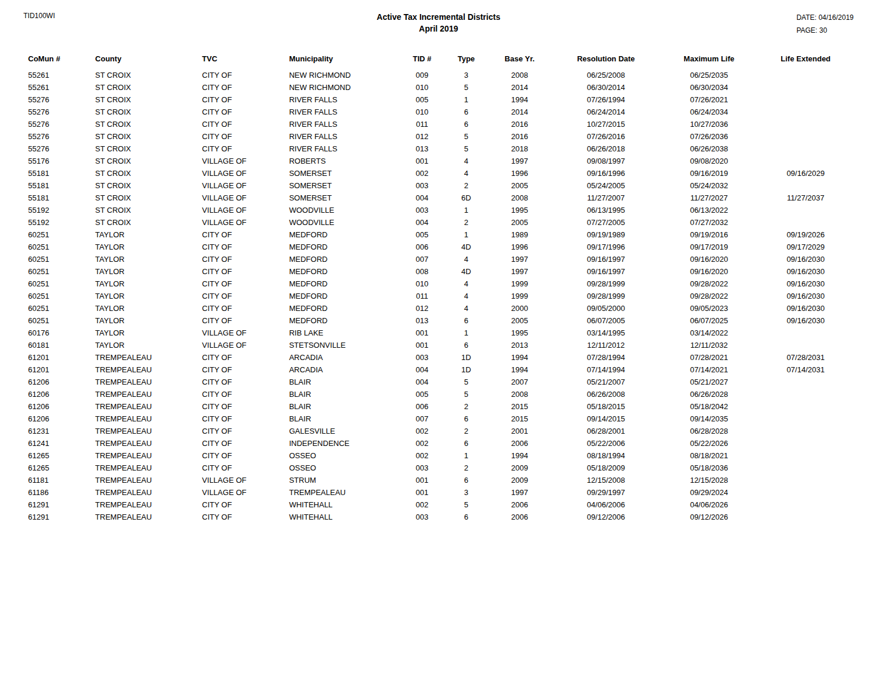TID100WI
Active Tax Incremental Districts
April 2019
DATE: 04/16/2019
PAGE: 30
| CoMun # | County | TVC | Municipality | TID # | Type | Base Yr. | Resolution Date | Maximum Life | Life Extended |
| --- | --- | --- | --- | --- | --- | --- | --- | --- | --- |
| 55261 | ST CROIX | CITY OF | NEW RICHMOND | 009 | 3 | 2008 | 06/25/2008 | 06/25/2035 | |
| 55261 | ST CROIX | CITY OF | NEW RICHMOND | 010 | 5 | 2014 | 06/30/2014 | 06/30/2034 | |
| 55276 | ST CROIX | CITY OF | RIVER FALLS | 005 | 1 | 1994 | 07/26/1994 | 07/26/2021 | |
| 55276 | ST CROIX | CITY OF | RIVER FALLS | 010 | 6 | 2014 | 06/24/2014 | 06/24/2034 | |
| 55276 | ST CROIX | CITY OF | RIVER FALLS | 011 | 6 | 2016 | 10/27/2015 | 10/27/2036 | |
| 55276 | ST CROIX | CITY OF | RIVER FALLS | 012 | 5 | 2016 | 07/26/2016 | 07/26/2036 | |
| 55276 | ST CROIX | CITY OF | RIVER FALLS | 013 | 5 | 2018 | 06/26/2018 | 06/26/2038 | |
| 55176 | ST CROIX | VILLAGE OF | ROBERTS | 001 | 4 | 1997 | 09/08/1997 | 09/08/2020 | |
| 55181 | ST CROIX | VILLAGE OF | SOMERSET | 002 | 4 | 1996 | 09/16/1996 | 09/16/2019 | 09/16/2029 |
| 55181 | ST CROIX | VILLAGE OF | SOMERSET | 003 | 2 | 2005 | 05/24/2005 | 05/24/2032 | |
| 55181 | ST CROIX | VILLAGE OF | SOMERSET | 004 | 6D | 2008 | 11/27/2007 | 11/27/2027 | 11/27/2037 |
| 55192 | ST CROIX | VILLAGE OF | WOODVILLE | 003 | 1 | 1995 | 06/13/1995 | 06/13/2022 | |
| 55192 | ST CROIX | VILLAGE OF | WOODVILLE | 004 | 2 | 2005 | 07/27/2005 | 07/27/2032 | |
| 60251 | TAYLOR | CITY OF | MEDFORD | 005 | 1 | 1989 | 09/19/1989 | 09/19/2016 | 09/19/2026 |
| 60251 | TAYLOR | CITY OF | MEDFORD | 006 | 4D | 1996 | 09/17/1996 | 09/17/2019 | 09/17/2029 |
| 60251 | TAYLOR | CITY OF | MEDFORD | 007 | 4 | 1997 | 09/16/1997 | 09/16/2020 | 09/16/2030 |
| 60251 | TAYLOR | CITY OF | MEDFORD | 008 | 4D | 1997 | 09/16/1997 | 09/16/2020 | 09/16/2030 |
| 60251 | TAYLOR | CITY OF | MEDFORD | 010 | 4 | 1999 | 09/28/1999 | 09/28/2022 | 09/16/2030 |
| 60251 | TAYLOR | CITY OF | MEDFORD | 011 | 4 | 1999 | 09/28/1999 | 09/28/2022 | 09/16/2030 |
| 60251 | TAYLOR | CITY OF | MEDFORD | 012 | 4 | 2000 | 09/05/2000 | 09/05/2023 | 09/16/2030 |
| 60251 | TAYLOR | CITY OF | MEDFORD | 013 | 6 | 2005 | 06/07/2005 | 06/07/2025 | 09/16/2030 |
| 60176 | TAYLOR | VILLAGE OF | RIB LAKE | 001 | 1 | 1995 | 03/14/1995 | 03/14/2022 | |
| 60181 | TAYLOR | VILLAGE OF | STETSONVILLE | 001 | 6 | 2013 | 12/11/2012 | 12/11/2032 | |
| 61201 | TREMPEALEAU | CITY OF | ARCADIA | 003 | 1D | 1994 | 07/28/1994 | 07/28/2021 | 07/28/2031 |
| 61201 | TREMPEALEAU | CITY OF | ARCADIA | 004 | 1D | 1994 | 07/14/1994 | 07/14/2021 | 07/14/2031 |
| 61206 | TREMPEALEAU | CITY OF | BLAIR | 004 | 5 | 2007 | 05/21/2007 | 05/21/2027 | |
| 61206 | TREMPEALEAU | CITY OF | BLAIR | 005 | 5 | 2008 | 06/26/2008 | 06/26/2028 | |
| 61206 | TREMPEALEAU | CITY OF | BLAIR | 006 | 2 | 2015 | 05/18/2015 | 05/18/2042 | |
| 61206 | TREMPEALEAU | CITY OF | BLAIR | 007 | 6 | 2015 | 09/14/2015 | 09/14/2035 | |
| 61231 | TREMPEALEAU | CITY OF | GALESVILLE | 002 | 2 | 2001 | 06/28/2001 | 06/28/2028 | |
| 61241 | TREMPEALEAU | CITY OF | INDEPENDENCE | 002 | 6 | 2006 | 05/22/2006 | 05/22/2026 | |
| 61265 | TREMPEALEAU | CITY OF | OSSEO | 002 | 1 | 1994 | 08/18/1994 | 08/18/2021 | |
| 61265 | TREMPEALEAU | CITY OF | OSSEO | 003 | 2 | 2009 | 05/18/2009 | 05/18/2036 | |
| 61181 | TREMPEALEAU | VILLAGE OF | STRUM | 001 | 6 | 2009 | 12/15/2008 | 12/15/2028 | |
| 61186 | TREMPEALEAU | VILLAGE OF | TREMPEALEAU | 001 | 3 | 1997 | 09/29/1997 | 09/29/2024 | |
| 61291 | TREMPEALEAU | CITY OF | WHITEHALL | 002 | 5 | 2006 | 04/06/2006 | 04/06/2026 | |
| 61291 | TREMPEALEAU | CITY OF | WHITEHALL | 003 | 6 | 2006 | 09/12/2006 | 09/12/2026 | |